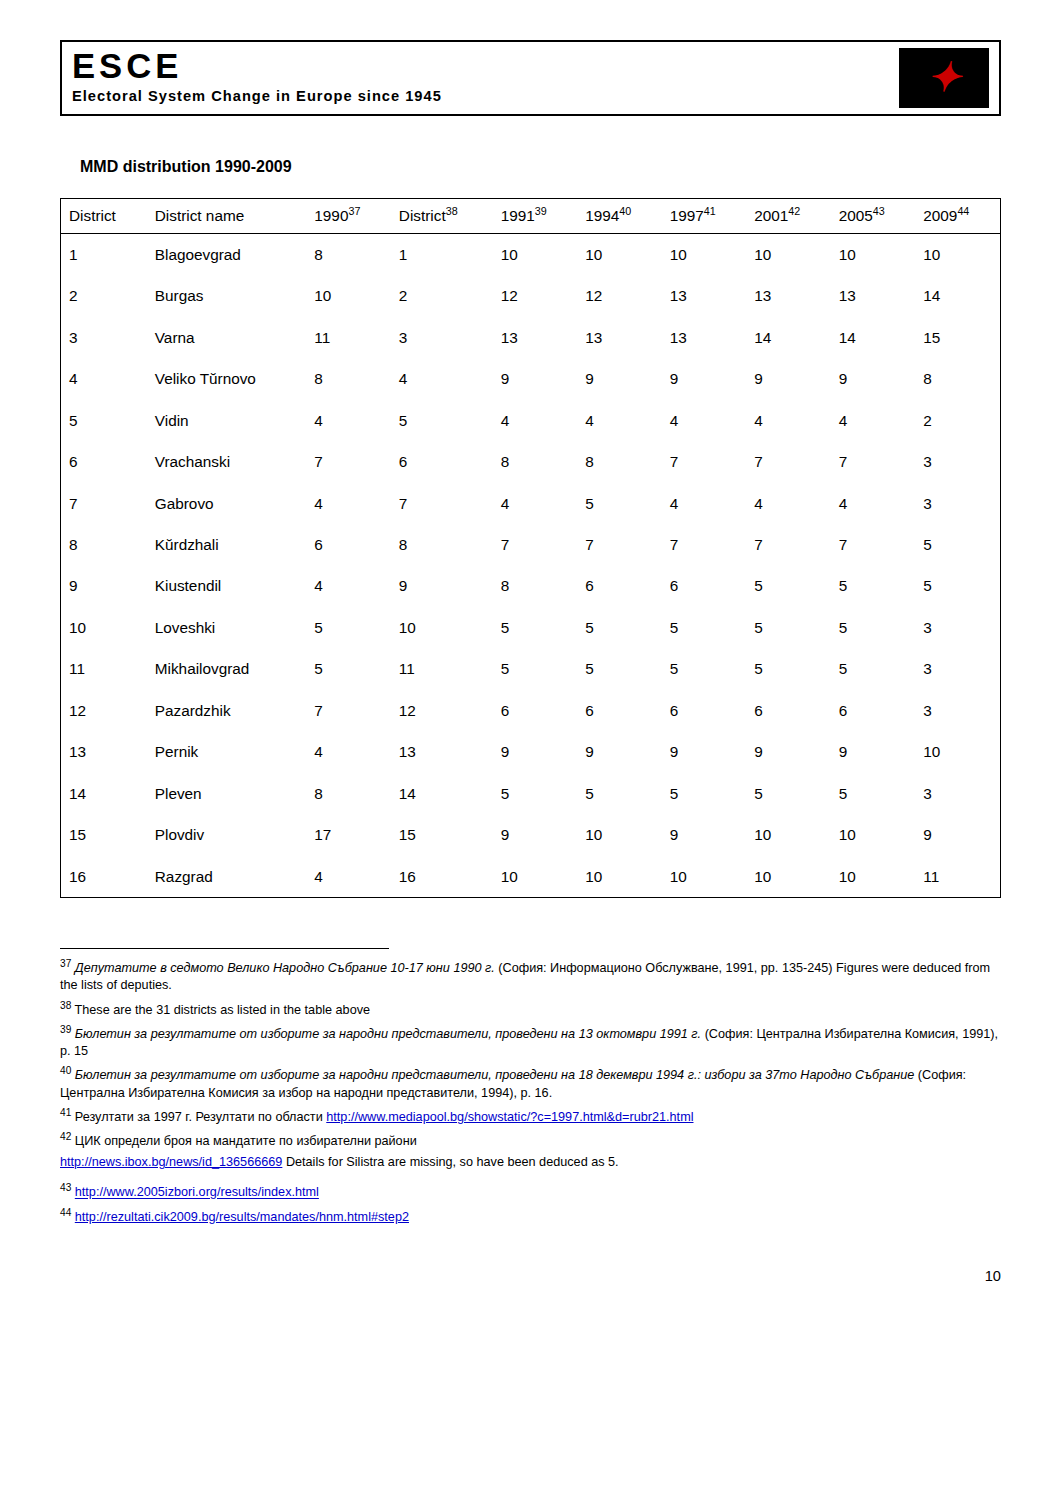ESCE
Electoral System Change in Europe since 1945
✦
MMD distribution 1990-2009
| District | District name | 1990 37 | District 38 | 1991 39 | 1994 40 | 1997 41 | 2001 42 | 2005 43 | 2009 44 |
| --- | --- | --- | --- | --- | --- | --- | --- | --- | --- |
| 1 | Blagoevgrad | 8 | 1 | 10 | 10 | 10 | 10 | 10 | 10 |
| 2 | Burgas | 10 | 2 | 12 | 12 | 13 | 13 | 13 | 14 |
| 3 | Varna | 11 | 3 | 13 | 13 | 13 | 14 | 14 | 15 |
| 4 | Veliko Tŭrnovo | 8 | 4 | 9 | 9 | 9 | 9 | 9 | 8 |
| 5 | Vidin | 4 | 5 | 4 | 4 | 4 | 4 | 4 | 2 |
| 6 | Vrachanski | 7 | 6 | 8 | 8 | 7 | 7 | 7 | 3 |
| 7 | Gabrovo | 4 | 7 | 4 | 5 | 4 | 4 | 4 | 3 |
| 8 | Kŭrdzhali | 6 | 8 | 7 | 7 | 7 | 7 | 7 | 5 |
| 9 | Kiustendil | 4 | 9 | 8 | 6 | 6 | 5 | 5 | 5 |
| 10 | Loveshki | 5 | 10 | 5 | 5 | 5 | 5 | 5 | 3 |
| 11 | Mikhailovgrad | 5 | 11 | 5 | 5 | 5 | 5 | 5 | 3 |
| 12 | Pazardzhik | 7 | 12 | 6 | 6 | 6 | 6 | 6 | 3 |
| 13 | Pernik | 4 | 13 | 9 | 9 | 9 | 9 | 9 | 10 |
| 14 | Pleven | 8 | 14 | 5 | 5 | 5 | 5 | 5 | 3 |
| 15 | Plovdiv | 17 | 15 | 9 | 10 | 9 | 10 | 10 | 9 |
| 16 | Razgrad | 4 | 16 | 10 | 10 | 10 | 10 | 10 | 11 |
37 Депутатите в седмото Велико Народно Събрание 10-17 юни 1990 г. (София: Информационо Обслужване, 1991, pp. 135-245) Figures were deduced from the lists of deputies.
38 These are the 31 districts as listed in the table above
39 Бюлетин за резултатите от изборите за народни представители, проведени на 13 октомври 1991 г. (София: Централна Избирателна Комисия, 1991), p. 15
40 Бюлетин за резултатите от изборите за народни представители, проведени на 18 декември 1994 г.: избори за 37то Народно Събрание (София: Централна Избирателна Комисия за избор на народни представители, 1994), p. 16.
41 Резултати за 1997 г. Резултати по области http://www.mediapool.bg/showstatic/?c=1997.html&d=rubr21.html
42 ЦИК определи броя на мандатите по избирателни райони
http://news.ibox.bg/news/id_136566669 Details for Silistra are missing, so have been deduced as 5.
43 http://www.2005izbori.org/results/index.html
44 http://rezultati.cik2009.bg/results/mandates/hnm.html#step2
10